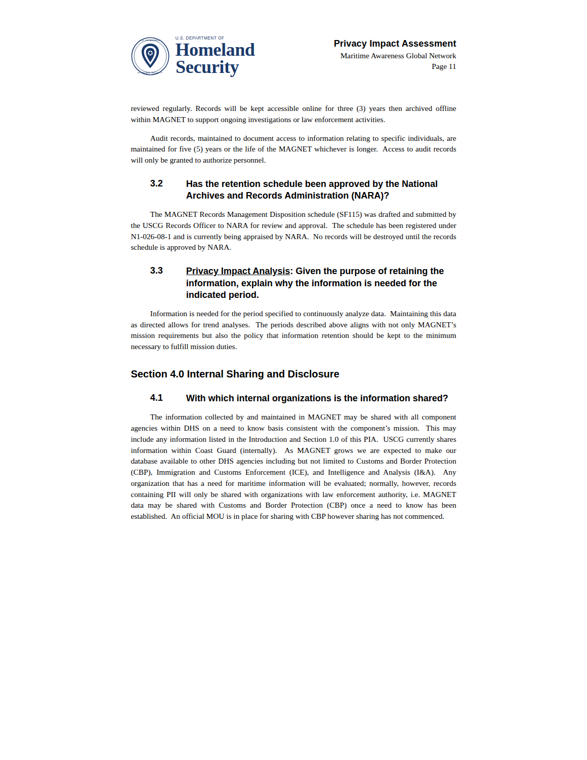U.S. DEPARTMENT HOMELAND SECURITY
U.S. Department of
Homeland
Security
Privacy Impact Assessment
Maritime Awareness Global Network
Page 11
reviewed regularly. Records will be kept accessible online for three (3) years then archived offline within MAGNET to support ongoing investigations or law enforcement activities.
Audit records, maintained to document access to information relating to specific individuals, are maintained for five (5) years or the life of the MAGNET whichever is longer. Access to audit records will only be granted to authorize personnel.
3.2
Has the retention schedule been approved by the National Archives and Records Administration (NARA)?
The MAGNET Records Management Disposition schedule (SF115) was drafted and submitted by the USCG Records Officer to NARA for review and approval. The schedule has been registered under N1-026-08-1 and is currently being appraised by NARA. No records will be destroyed until the records schedule is approved by NARA.
3.3
Privacy Impact Analysis: Given the purpose of retaining the information, explain why the information is needed for the indicated period.
Information is needed for the period specified to continuously analyze data. Maintaining this data as directed allows for trend analyses. The periods described above aligns with not only MAGNET’s mission requirements but also the policy that information retention should be kept to the minimum necessary to fulfill mission duties.
Section 4.0 Internal Sharing and Disclosure
4.1
With which internal organizations is the information shared?
The information collected by and maintained in MAGNET may be shared with all component agencies within DHS on a need to know basis consistent with the component’s mission. This may include any information listed in the Introduction and Section 1.0 of this PIA. USCG currently shares information within Coast Guard (internally). As MAGNET grows we are expected to make our database available to other DHS agencies including but not limited to Customs and Border Protection (CBP), Immigration and Customs Enforcement (ICE), and Intelligence and Analysis (I&A). Any organization that has a need for maritime information will be evaluated; normally, however, records containing PII will only be shared with organizations with law enforcement authority, i.e. MAGNET data may be shared with Customs and Border Protection (CBP) once a need to know has been established. An official MOU is in place for sharing with CBP however sharing has not commenced.